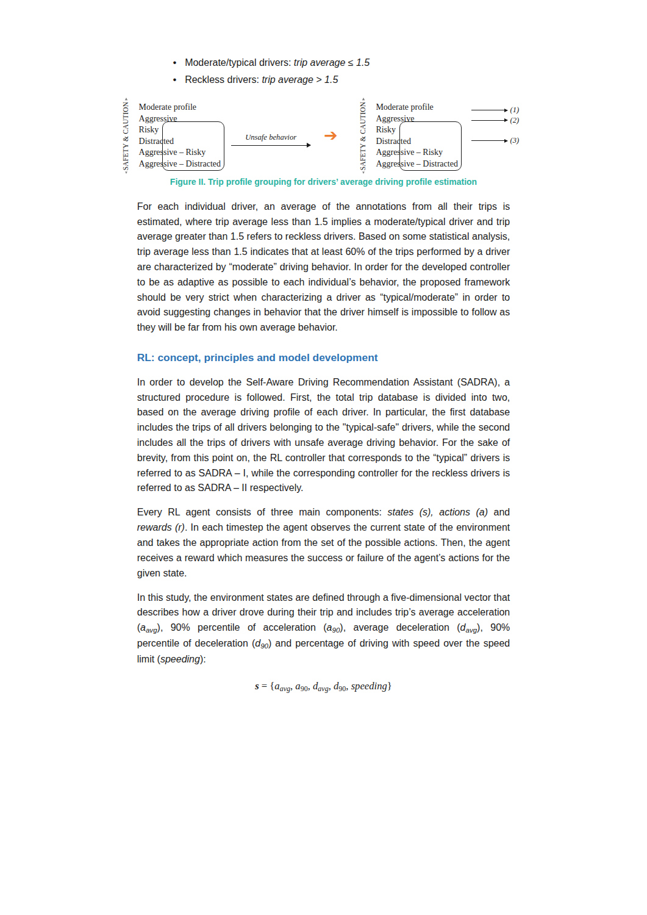Moderate/typical drivers: trip average ≤ 1.5
Reckless drivers: trip average > 1.5
SAFETY & CAUTION
Moderate profile
Aggressive
Risky
Distracted
Aggressive – Risky
Aggressive – Distracted
Unsafe behavior
➔
SAFETY & CAUTION
Moderate profile
Aggressive
Risky
Distracted
Aggressive – Risky
Aggressive – Distracted
(1)
(2)
(3)
Figure II. Trip profile grouping for drivers’ average driving profile estimation
For each individual driver, an average of the annotations from all their trips is estimated, where trip average less than 1.5 implies a moderate/typical driver and trip average greater than 1.5 refers to reckless drivers. Based on some statistical analysis, trip average less than 1.5 indicates that at least 60% of the trips performed by a driver are characterized by “moderate” driving behavior. In order for the developed controller to be as adaptive as possible to each individual’s behavior, the proposed framework should be very strict when characterizing a driver as “typical/moderate” in order to avoid suggesting changes in behavior that the driver himself is impossible to follow as they will be far from his own average behavior.
RL: concept, principles and model development
In order to develop the Self-Aware Driving Recommendation Assistant (SADRA), a structured procedure is followed. First, the total trip database is divided into two, based on the average driving profile of each driver. In particular, the first database includes the trips of all drivers belonging to the "typical-safe" drivers, while the second includes all the trips of drivers with unsafe average driving behavior. For the sake of brevity, from this point on, the RL controller that corresponds to the “typical” drivers is referred to as SADRA – I, while the corresponding controller for the reckless drivers is referred to as SADRA – II respectively.
Every RL agent consists of three main components: states (s), actions (a) and rewards (r). In each timestep the agent observes the current state of the environment and takes the appropriate action from the set of the possible actions. Then, the agent receives a reward which measures the success or failure of the agent’s actions for the given state.
In this study, the environment states are defined through a five-dimensional vector that describes how a driver drove during their trip and includes trip’s average acceleration (aavg), 90% percentile of acceleration (a90), average deceleration (davg), 90% percentile of deceleration (d90) and percentage of driving with speed over the speed limit (speeding):
s = {aavg, a90, davg, d90, speeding}